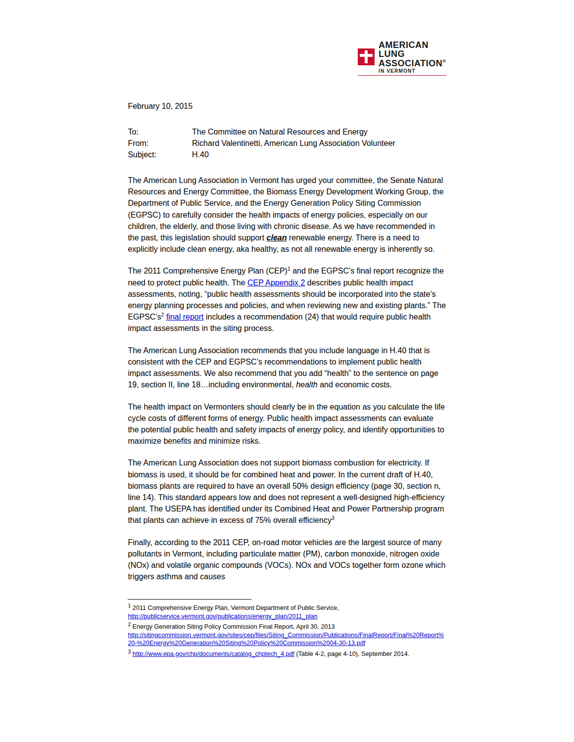AMERICAN LUNG ASSOCIATION® IN VERMONT
February 10, 2015
| To: | The Committee on Natural Resources and Energy |
| From: | Richard Valentinetti, American Lung Association Volunteer |
| Subject: | H.40 |
The American Lung Association in Vermont has urged your committee, the Senate Natural Resources and Energy Committee, the Biomass Energy Development Working Group, the Department of Public Service, and the Energy Generation Policy Siting Commission (EGPSC) to carefully consider the health impacts of energy policies, especially on our children, the elderly, and those living with chronic disease. As we have recommended in the past, this legislation should support clean renewable energy. There is a need to explicitly include clean energy, aka healthy, as not all renewable energy is inherently so.
The 2011 Comprehensive Energy Plan (CEP)1 and the EGPSC’s final report recognize the need to protect public health. The CEP Appendix 2 describes public health impact assessments, noting, “public health assessments should be incorporated into the state’s energy planning processes and policies, and when reviewing new and existing plants.” The EGPSC’s2 final report includes a recommendation (24) that would require public health impact assessments in the siting process.
The American Lung Association recommends that you include language in H.40 that is consistent with the CEP and EGPSC’s recommendations to implement public health impact assessments. We also recommend that you add “health” to the sentence on page 19, section II, line 18…including environmental, health and economic costs.
The health impact on Vermonters should clearly be in the equation as you calculate the life cycle costs of different forms of energy. Public health impact assessments can evaluate the potential public health and safety impacts of energy policy, and identify opportunities to maximize benefits and minimize risks.
The American Lung Association does not support biomass combustion for electricity. If biomass is used, it should be for combined heat and power. In the current draft of H.40, biomass plants are required to have an overall 50% design efficiency (page 30, section n, line 14). This standard appears low and does not represent a well-designed high-efficiency plant. The USEPA has identified under its Combined Heat and Power Partnership program that plants can achieve in excess of 75% overall efficiency3
Finally, according to the 2011 CEP, on-road motor vehicles are the largest source of many pollutants in Vermont, including particulate matter (PM), carbon monoxide, nitrogen oxide (NOx) and volatile organic compounds (VOCs). NOx and VOCs together form ozone which triggers asthma and causes
1 2011 Comprehensive Energy Plan, Vermont Department of Public Service,
http://publicservice.vermont.gov/publications/energy_plan/2011_plan
2 Energy Generation Siting Policy Commission Final Report, April 30, 2013
http://sitingcommission.vermont.gov/sites/cep/files/Siting_Commission/Publications/FinalReport/Final%20Report%20-%20Energy%20Generation%20Siting%20Policy%20Commission%2004-30-13.pdf
3 http://www.epa.gov/chp/documents/catalog_chptech_4.pdf (Table 4-2, page 4-10), September 2014.